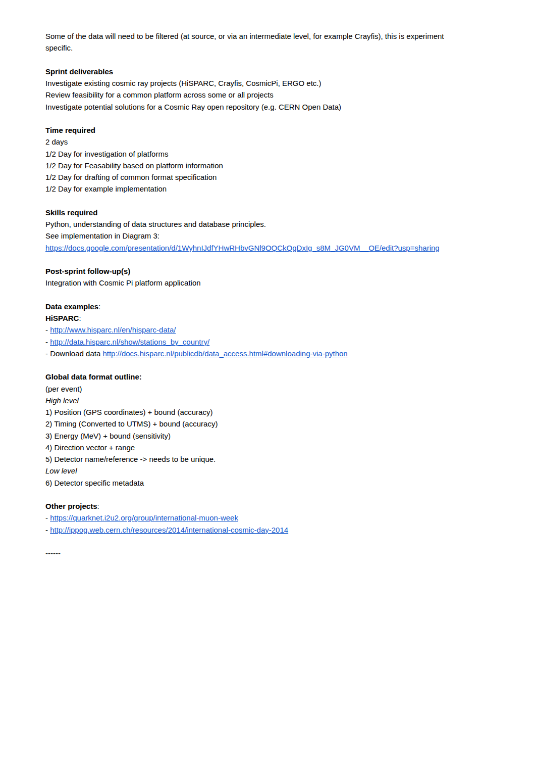Some of the data will need to be filtered (at source, or via an intermediate level, for example Crayfis), this is experiment specific.
Sprint deliverables
Investigate existing cosmic ray projects (HiSPARC, Crayfis, CosmicPi, ERGO etc.)
Review feasibility for a common platform across some or all projects
Investigate potential solutions for a Cosmic Ray open repository (e.g. CERN Open Data)
Time required
2 days
1/2 Day for investigation of platforms
1/2 Day for Feasability based on platform information
1/2 Day for drafting of common format specification
1/2 Day for example implementation
Skills required
Python, understanding of data structures and database principles.
See implementation in Diagram 3:
https://docs.google.com/presentation/d/1WyhnIJdfYHwRHbvGNl9OQCkQgDxIg_s8M_JG0VM__OE/edit?usp=sharing
Post-sprint follow-up(s)
Integration with Cosmic Pi platform application
Data examples:
HiSPARC:
- http://www.hisparc.nl/en/hisparc-data/
- http://data.hisparc.nl/show/stations_by_country/
- Download data http://docs.hisparc.nl/publicdb/data_access.html#downloading-via-python
Global data format outline:
(per event)
High level
1) Position (GPS coordinates) + bound (accuracy)
2) Timing (Converted to UTMS) + bound (accuracy)
3) Energy (MeV) + bound (sensitivity)
4) Direction vector + range
5) Detector name/reference -> needs to be unique.
Low level
6) Detector specific metadata
Other projects:
- https://quarknet.i2u2.org/group/international-muon-week
- http://ippog.web.cern.ch/resources/2014/international-cosmic-day-2014
------